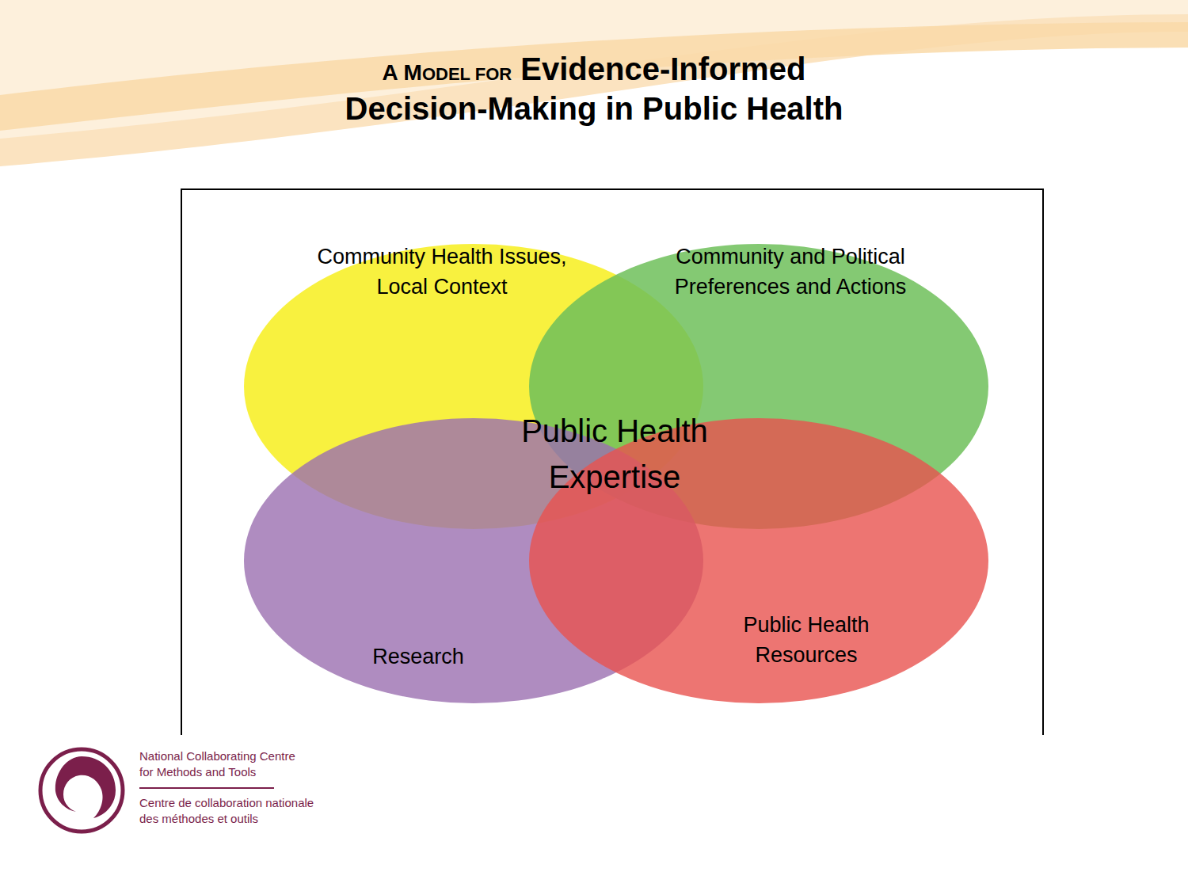A MODEL FOR Evidence-Informed
Decision-Making in Public Health
Community Health Issues, Local Context Community and Political Preferences and Actions Public Health Expertise Research Public Health Resources
National Collaborating Centre
for Methods and Tools
Centre de collaboration nationale
des méthodes et outils